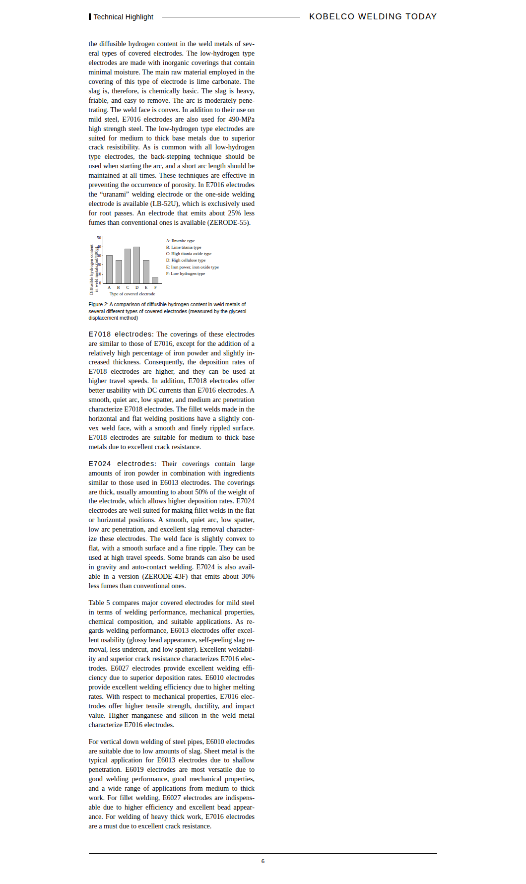Technical Highlight
KOBELCO WELDING TODAY
the diffusible hydrogen content in the weld metals of several types of covered electrodes. The low-hydrogen type electrodes are made with inorganic coverings that contain minimal moisture. The main raw material employed in the covering of this type of electrode is lime carbonate. The slag is, therefore, is chemically basic. The slag is heavy, friable, and easy to remove. The arc is moderately penetrating. The weld face is convex. In addition to their use on mild steel, E7016 electrodes are also used for 490-MPa high strength steel. The low-hydrogen type electrodes are suited for medium to thick base metals due to superior crack resistibility. As is common with all low-hydrogen type electrodes, the back-stepping technique should be used when starting the arc, and a short arc length should be maintained at all times. These techniques are effective in preventing the occurrence of porosity. In E7016 electrodes the “uranami” welding electrode or the one-side welding electrode is available (LB-52U), which is exclusively used for root passes. An electrode that emits about 25% less fumes than conventional ones is available (ZERODE-55).
Diffusible hydrogen content
in weld metals (ml/100g)
50 40 30 20 10 0
ABCDEF
Type of covered electrode
A: Ilmenite type
B: Lime titania type
C: High titania oxide type
D: High cellulose type
E: Iron power, iron oxide type
F: Low hydrogen type
Figure 2: A comparison of diffusible hydrogen content in weld metals of several different types of covered electrodes (measured by the glycerol displacement method)
E7018 electrodes: The coverings of these electrodes are similar to those of E7016, except for the addition of a relatively high percentage of iron powder and slightly increased thickness. Consequently, the deposition rates of E7018 electrodes are higher, and they can be used at higher travel speeds. In addition, E7018 electrodes offer better usability with DC currents than E7016 electrodes. A smooth, quiet arc, low spatter, and medium arc penetration characterize E7018 electrodes. The fillet welds made in the horizontal and flat welding positions have a slightly convex weld face, with a smooth and finely rippled surface. E7018 electrodes are suitable for medium to thick base metals due to excellent crack resistance.
E7024 electrodes: Their coverings contain large amounts of iron powder in combination with ingredients similar to those used in E6013 electrodes. The coverings are thick, usually amounting to about 50% of the weight of the electrode, which allows higher deposition rates. E7024 electrodes are well suited for making fillet welds in the flat or horizontal positions. A smooth, quiet arc, low spatter, low arc penetration, and excellent slag removal characterize these electrodes. The weld face is slightly convex to flat, with a smooth surface and a fine ripple. They can be used at high travel speeds. Some brands can also be used in gravity and auto-contact welding. E7024 is also available in a version (ZERODE-43F) that emits about 30% less fumes than conventional ones.
Table 5 compares major covered electrodes for mild steel in terms of welding performance, mechanical properties, chemical composition, and suitable applications. As regards welding performance, E6013 electrodes offer excellent usability (glossy bead appearance, self-peeling slag removal, less undercut, and low spatter). Excellent weldability and superior crack resistance characterizes E7016 electrodes. E6027 electrodes provide excellent welding efficiency due to superior deposition rates. E6010 electrodes provide excellent welding efficiency due to higher melting rates. With respect to mechanical properties, E7016 electrodes offer higher tensile strength, ductility, and impact value. Higher manganese and silicon in the weld metal characterize E7016 electrodes.
For vertical down welding of steel pipes, E6010 electrodes are suitable due to low amounts of slag. Sheet metal is the typical application for E6013 electrodes due to shallow penetration. E6019 electrodes are most versatile due to good welding performance, good mechanical properties, and a wide range of applications from medium to thick work. For fillet welding, E6027 electrodes are indispensable due to higher efficiency and excellent bead appearance. For welding of heavy thick work, E7016 electrodes are a must due to excellent crack resistance.
6